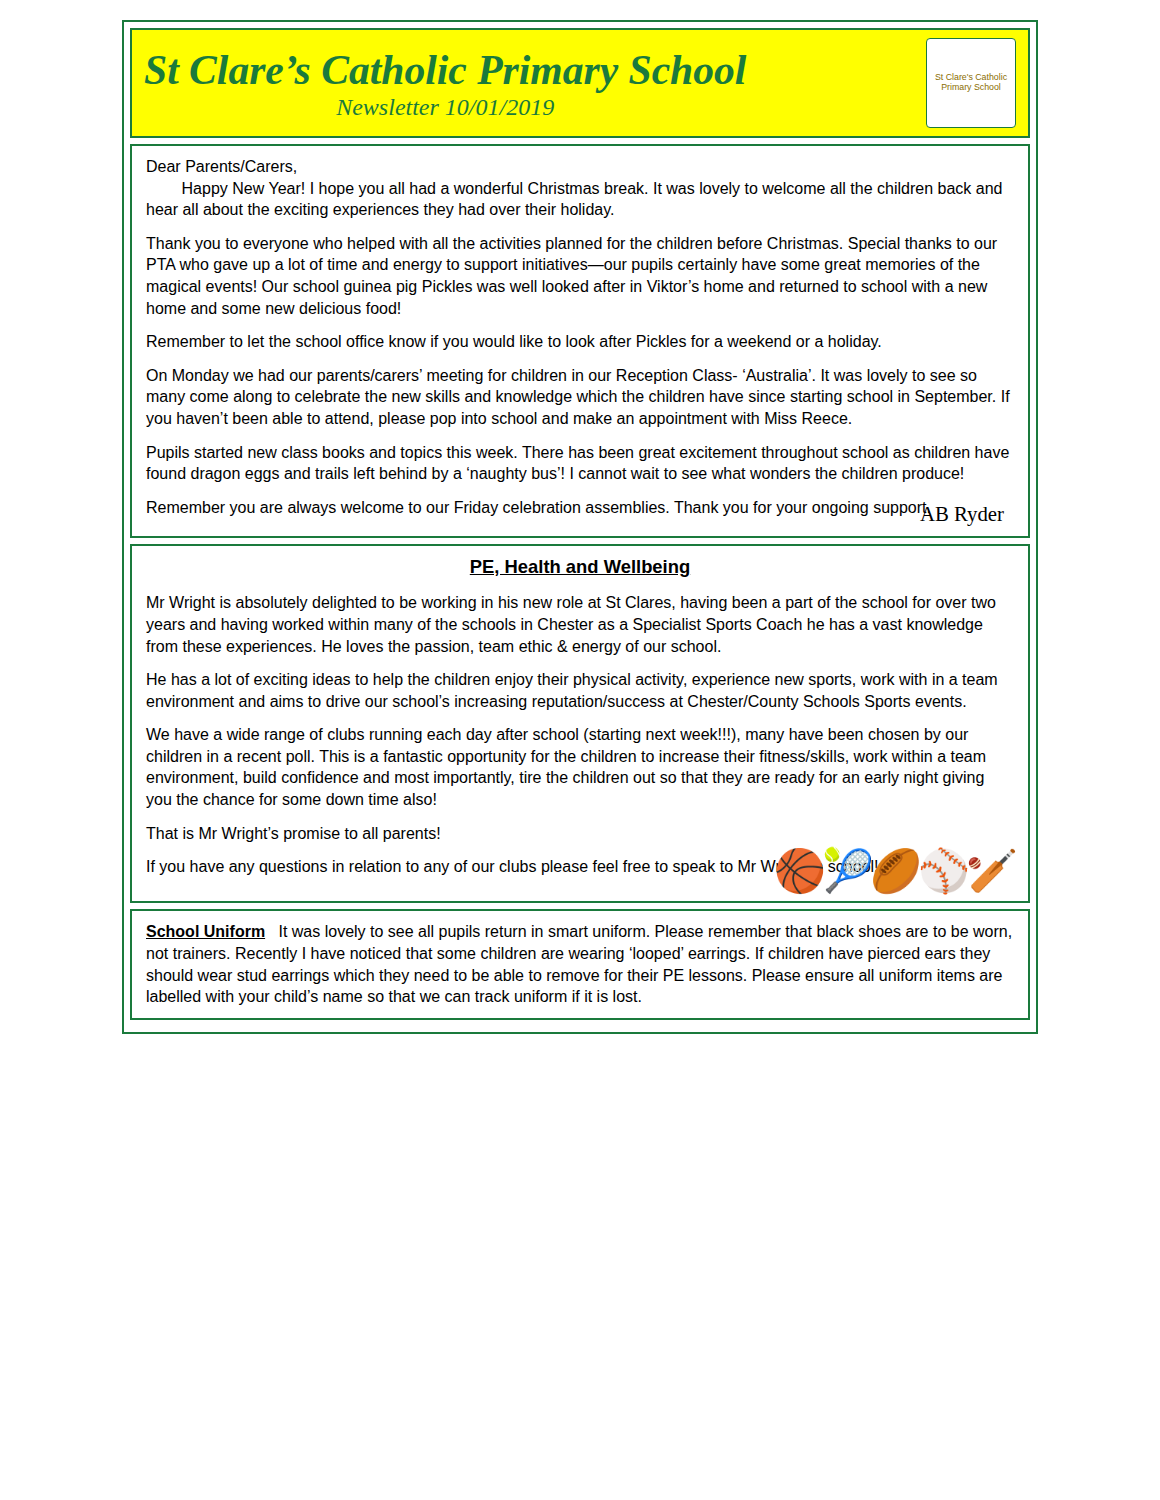St Clare’s Catholic Primary School
Newsletter 10/01/2019
St Clare's Catholic Primary School
Dear Parents/Carers,
Happy New Year! I hope you all had a wonderful Christmas break. It was lovely to welcome all the children back and hear all about the exciting experiences they had over their holiday.
Thank you to everyone who helped with all the activities planned for the children before Christmas. Special thanks to our PTA who gave up a lot of time and energy to support initiatives—our pupils certainly have some great memories of the magical events! Our school guinea pig Pickles was well looked after in Viktor’s home and returned to school with a new home and some new delicious food!
Remember to let the school office know if you would like to look after Pickles for a weekend or a holiday.
On Monday we had our parents/carers’ meeting for children in our Reception Class- ‘Australia’. It was lovely to see so many come along to celebrate the new skills and knowledge which the children have since starting school in September. If you haven’t been able to attend, please pop into school and make an appointment with Miss Reece.
Pupils started new class books and topics this week. There has been great excitement throughout school as children have found dragon eggs and trails left behind by a ‘naughty bus’! I cannot wait to see what wonders the children produce!
Remember you are always welcome to our Friday celebration assemblies. Thank you for your ongoing support.
AB Ryder
PE, Health and Wellbeing
Mr Wright is absolutely delighted to be working in his new role at St Clares, having been a part of the school for over two years and having worked within many of the schools in Chester as a Specialist Sports Coach he has a vast knowledge from these experiences. He loves the passion, team ethic & energy of our school.
He has a lot of exciting ideas to help the children enjoy their physical activity, experience new sports, work with in a team environment and aims to drive our school’s increasing reputation/success at Chester/County Schools Sports events.
We have a wide range of clubs running each day after school (starting next week!!!), many have been chosen by our children in a recent poll. This is a fantastic opportunity for the children to increase their fitness/skills, work within a team environment, build confidence and most importantly, tire the children out so that they are ready for an early night giving you the chance for some down time also!
That is Mr Wright’s promise to all parents!
If you have any questions in relation to any of our clubs please feel free to speak to Mr Wright in school!
🏀🎾🏉⚾🏏
School Uniform It was lovely to see all pupils return in smart uniform. Please remember that black shoes are to be worn, not trainers. Recently I have noticed that some children are wearing ‘looped’ earrings. If children have pierced ears they should wear stud earrings which they need to be able to remove for their PE lessons. Please ensure all uniform items are labelled with your child’s name so that we can track uniform if it is lost.